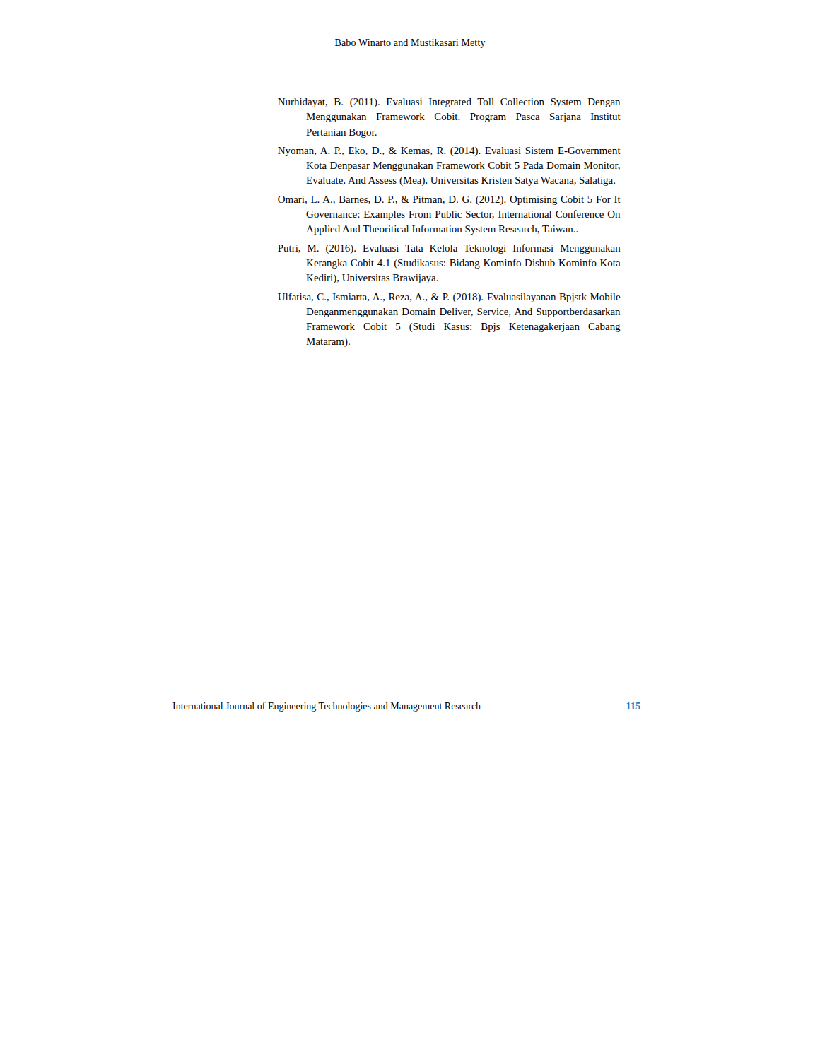Babo Winarto and Mustikasari Metty
Nurhidayat, B. (2011). Evaluasi Integrated Toll Collection System Dengan Menggunakan Framework Cobit. Program Pasca Sarjana Institut Pertanian Bogor.
Nyoman, A. P., Eko, D., & Kemas, R. (2014). Evaluasi Sistem E-Government Kota Denpasar Menggunakan Framework Cobit 5 Pada Domain Monitor, Evaluate, And Assess (Mea), Universitas Kristen Satya Wacana, Salatiga.
Omari, L. A., Barnes, D. P., & Pitman, D. G. (2012). Optimising Cobit 5 For It Governance: Examples From Public Sector, International Conference On Applied And Theoritical Information System Research, Taiwan..
Putri, M. (2016). Evaluasi Tata Kelola Teknologi Informasi Menggunakan Kerangka Cobit 4.1 (Studikasus: Bidang Kominfo Dishub Kominfo Kota Kediri), Universitas Brawijaya.
Ulfatisa, C., Ismiarta, A., Reza, A., & P. (2018). Evaluasilayanan Bpjstk Mobile Denganmenggunakan Domain Deliver, Service, And Supportberdasarkan Framework Cobit 5 (Studi Kasus: Bpjs Ketenagakerjaan Cabang Mataram).
International Journal of Engineering Technologies and Management Research
115